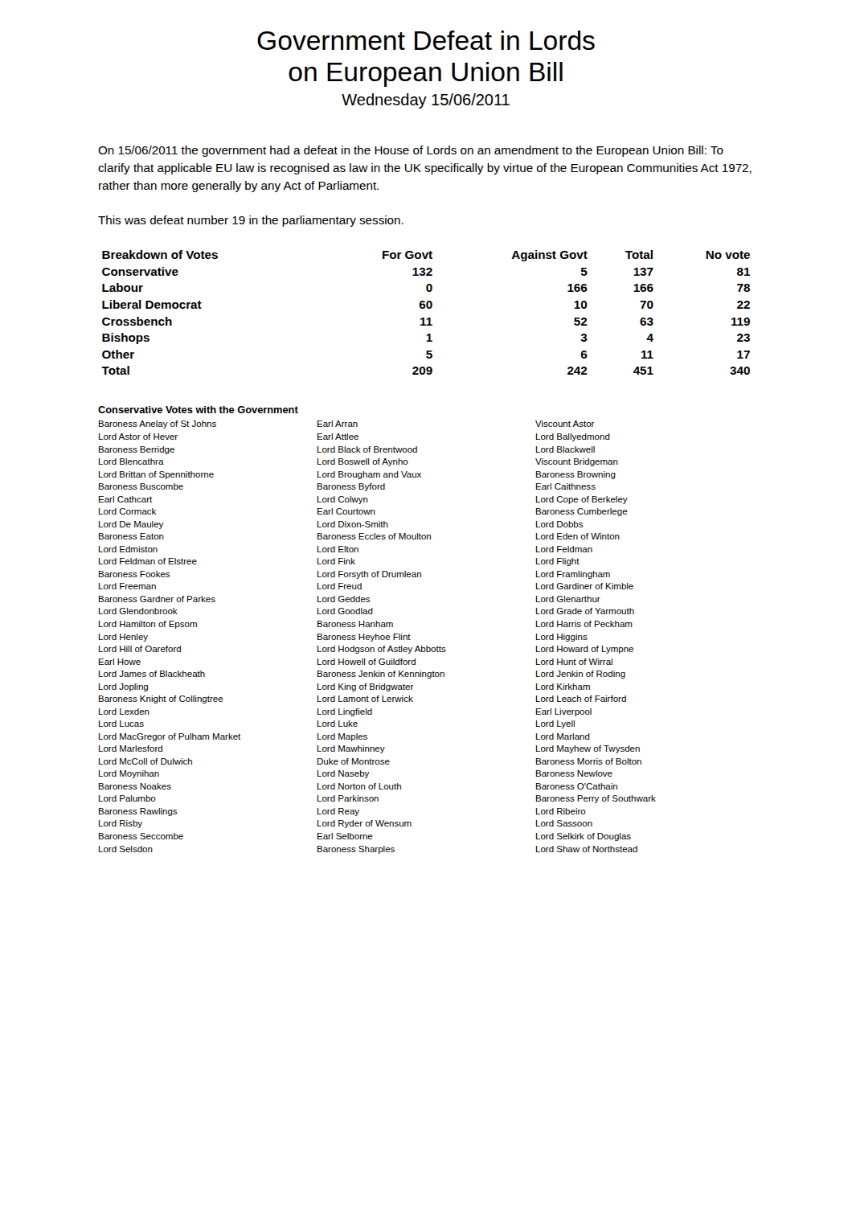Government Defeat in Lords
on European Union Bill
Wednesday 15/06/2011
On 15/06/2011 the government had a defeat in the House of Lords on an amendment to the European Union Bill: To clarify that applicable EU law is recognised as law in the UK specifically by virtue of the European Communities Act 1972, rather than more generally by any Act of Parliament.
This was defeat number 19 in the parliamentary session.
| Breakdown of Votes | For Govt | Against Govt | Total | No vote |
| --- | --- | --- | --- | --- |
| Conservative | 132 | 5 | 137 | 81 |
| Labour | 0 | 166 | 166 | 78 |
| Liberal Democrat | 60 | 10 | 70 | 22 |
| Crossbench | 11 | 52 | 63 | 119 |
| Bishops | 1 | 3 | 4 | 23 |
| Other | 5 | 6 | 11 | 17 |
| Total | 209 | 242 | 451 | 340 |
Conservative Votes with the Government
| Baroness Anelay of St Johns | Earl Arran | Viscount Astor |
| Lord Astor of Hever | Earl Attlee | Lord Ballyedmond |
| Baroness Berridge | Lord Black of Brentwood | Lord Blackwell |
| Lord Blencathra | Lord Boswell of Aynho | Viscount Bridgeman |
| Lord Brittan of Spennithorne | Lord Brougham and Vaux | Baroness Browning |
| Baroness Buscombe | Baroness Byford | Earl Caithness |
| Earl Cathcart | Lord Colwyn | Lord Cope of Berkeley |
| Lord Cormack | Earl Courtown | Baroness Cumberlege |
| Lord De Mauley | Lord Dixon-Smith | Lord Dobbs |
| Baroness Eaton | Baroness Eccles of Moulton | Lord Eden of Winton |
| Lord Edmiston | Lord Elton | Lord Feldman |
| Lord Feldman of Elstree | Lord Fink | Lord Flight |
| Baroness Fookes | Lord Forsyth of Drumlean | Lord Framlingham |
| Lord Freeman | Lord Freud | Lord Gardiner of Kimble |
| Baroness Gardner of Parkes | Lord Geddes | Lord Glenarthur |
| Lord Glendonbrook | Lord Goodlad | Lord Grade of Yarmouth |
| Lord Hamilton of Epsom | Baroness Hanham | Lord Harris of Peckham |
| Lord Henley | Baroness Heyhoe Flint | Lord Higgins |
| Lord Hill of Oareford | Lord Hodgson of Astley Abbotts | Lord Howard of Lympne |
| Earl Howe | Lord Howell of Guildford | Lord Hunt of Wirral |
| Lord James of Blackheath | Baroness Jenkin of Kennington | Lord Jenkin of Roding |
| Lord Jopling | Lord King of Bridgwater | Lord Kirkham |
| Baroness Knight of Collingtree | Lord Lamont of Lerwick | Lord Leach of Fairford |
| Lord Lexden | Lord Lingfield | Earl Liverpool |
| Lord Lucas | Lord Luke | Lord Lyell |
| Lord MacGregor of Pulham Market | Lord Maples | Lord Marland |
| Lord Marlesford | Lord Mawhinney | Lord Mayhew of Twysden |
| Lord McColl of Dulwich | Duke of Montrose | Baroness Morris of Bolton |
| Lord Moynihan | Lord Naseby | Baroness Newlove |
| Baroness Noakes | Lord Norton of Louth | Baroness O'Cathain |
| Lord Palumbo | Lord Parkinson | Baroness Perry of Southwark |
| Baroness Rawlings | Lord Reay | Lord Ribeiro |
| Lord Risby | Lord Ryder of Wensum | Lord Sassoon |
| Baroness Seccombe | Earl Selborne | Lord Selkirk of Douglas |
| Lord Selsdon | Baroness Sharples | Lord Shaw of Northstead |